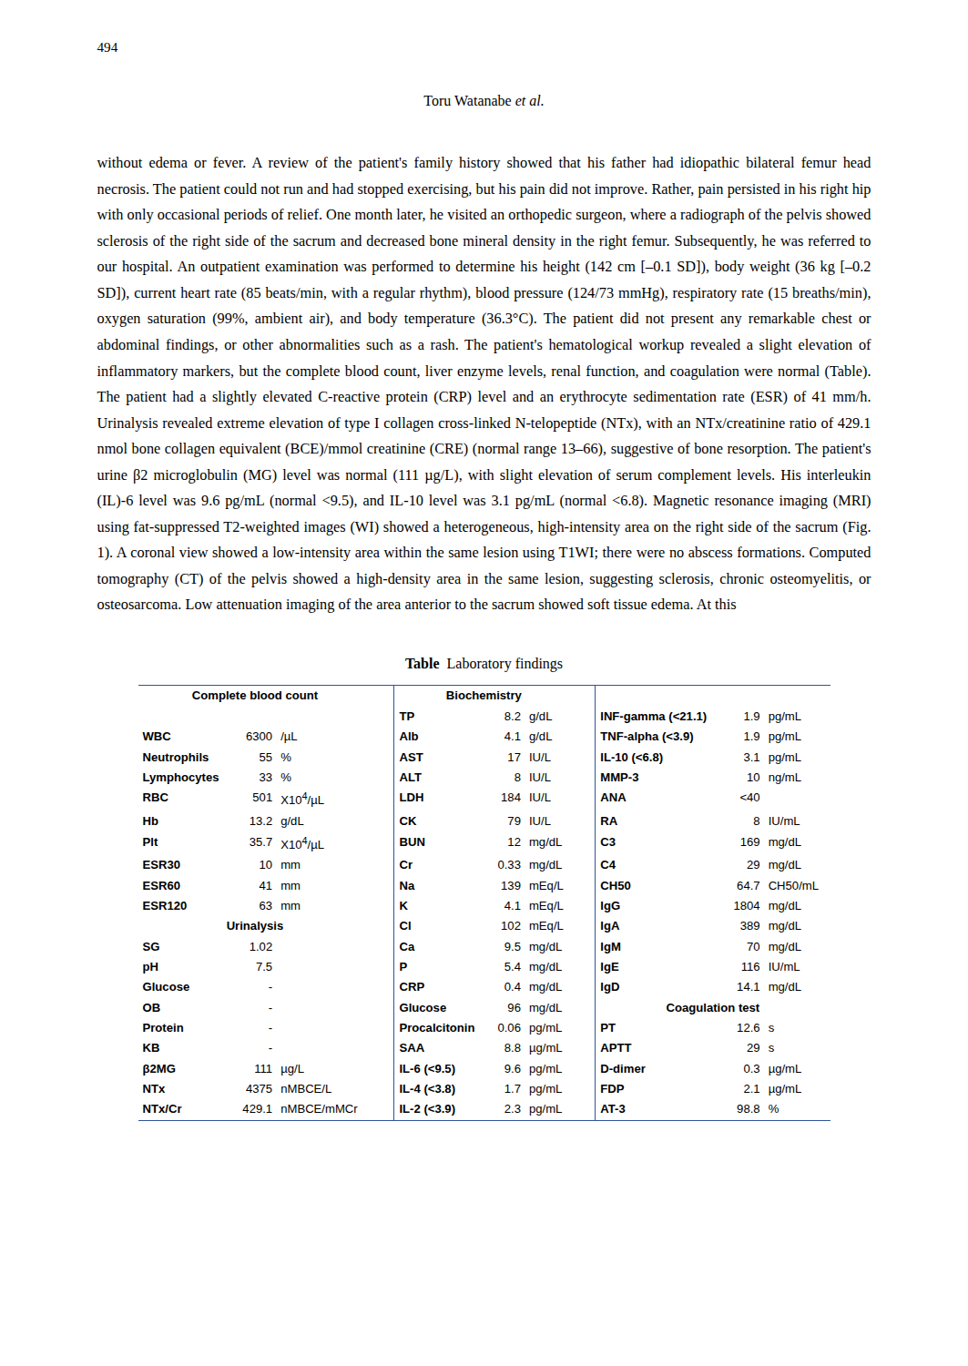494
Toru Watanabe et al.
without edema or fever. A review of the patient's family history showed that his father had idiopathic bilateral femur head necrosis. The patient could not run and had stopped exercising, but his pain did not improve. Rather, pain persisted in his right hip with only occasional periods of relief. One month later, he visited an orthopedic surgeon, where a radiograph of the pelvis showed sclerosis of the right side of the sacrum and decreased bone mineral density in the right femur. Subsequently, he was referred to our hospital. An outpatient examination was performed to determine his height (142 cm [–0.1 SD]), body weight (36 kg [–0.2 SD]), current heart rate (85 beats/min, with a regular rhythm), blood pressure (124/73 mmHg), respiratory rate (15 breaths/min), oxygen saturation (99%, ambient air), and body temperature (36.3°C). The patient did not present any remarkable chest or abdominal findings, or other abnormalities such as a rash. The patient's hematological workup revealed a slight elevation of inflammatory markers, but the complete blood count, liver enzyme levels, renal function, and coagulation were normal (Table). The patient had a slightly elevated C-reactive protein (CRP) level and an erythrocyte sedimentation rate (ESR) of 41 mm/h. Urinalysis revealed extreme elevation of type I collagen cross-linked N-telopeptide (NTx), with an NTx/creatinine ratio of 429.1 nmol bone collagen equivalent (BCE)/mmol creatinine (CRE) (normal range 13–66), suggestive of bone resorption. The patient's urine β2 microglobulin (MG) level was normal (111 µg/L), with slight elevation of serum complement levels. His interleukin (IL)-6 level was 9.6 pg/mL (normal <9.5), and IL-10 level was 3.1 pg/mL (normal <6.8). Magnetic resonance imaging (MRI) using fat-suppressed T2-weighted images (WI) showed a heterogeneous, high-intensity area on the right side of the sacrum (Fig. 1). A coronal view showed a low-intensity area within the same lesion using T1WI; there were no abscess formations. Computed tomography (CT) of the pelvis showed a high-density area in the same lesion, suggesting sclerosis, chronic osteomyelitis, or osteosarcoma. Low attenuation imaging of the area anterior to the sacrum showed soft tissue edema. At this
Table Laboratory findings
| Complete blood count | | Biochemistry | | |
| | | | | TP | 8.2 | g/dL | | INF-gamma (<21.1) | 1.9 | pg/mL |
| WBC | 6300 | /µL | | Alb | 4.1 | g/dL | | TNF-alpha (<3.9) | 1.9 | pg/mL |
| Neutrophils | 55 | % | | AST | 17 | IU/L | | IL-10 (<6.8) | 3.1 | pg/mL |
| Lymphocytes | 33 | % | | ALT | 8 | IU/L | | MMP-3 | 10 | ng/mL |
| RBC | 501 | X10 4 /µL | | LDH | 184 | IU/L | | ANA | <40 | |
| Hb | 13.2 | g/dL | | CK | 79 | IU/L | | RA | 8 | IU/mL |
| Plt | 35.7 | X10 4 /µL | | BUN | 12 | mg/dL | | C3 | 169 | mg/dL |
| ESR30 | 10 | mm | | Cr | 0.33 | mg/dL | | C4 | 29 | mg/dL |
| ESR60 | 41 | mm | | Na | 139 | mEq/L | | CH50 | 64.7 | CH50/mL |
| ESR120 | 63 | mm | | K | 4.1 | mEq/L | | IgG | 1804 | mg/dL |
| Urinalysis | | Cl | 102 | mEq/L | | IgA | 389 | mg/dL |
| SG | 1.02 | | | Ca | 9.5 | mg/dL | | IgM | 70 | mg/dL |
| pH | 7.5 | | | P | 5.4 | mg/dL | | IgE | 116 | IU/mL |
| Glucose | - | | | CRP | 0.4 | mg/dL | | IgD | 14.1 | mg/dL |
| OB | - | | | Glucose | 96 | mg/dL | | Coagulation test |
| Protein | - | | | Procalcitonin | 0.06 | pg/mL | | PT | 12.6 | s |
| KB | - | | | SAA | 8.8 | µg/mL | | APTT | 29 | s |
| β2MG | 111 | µg/L | | IL-6 (<9.5) | 9.6 | pg/mL | | D-dimer | 0.3 | µg/mL |
| NTx | 4375 | nMBCE/L | | IL-4 (<3.8) | 1.7 | pg/mL | | FDP | 2.1 | µg/mL |
| NTx/Cr | 429.1 | nMBCE/mMCr | | IL-2 (<3.9) | 2.3 | pg/mL | | AT-3 | 98.8 | % |